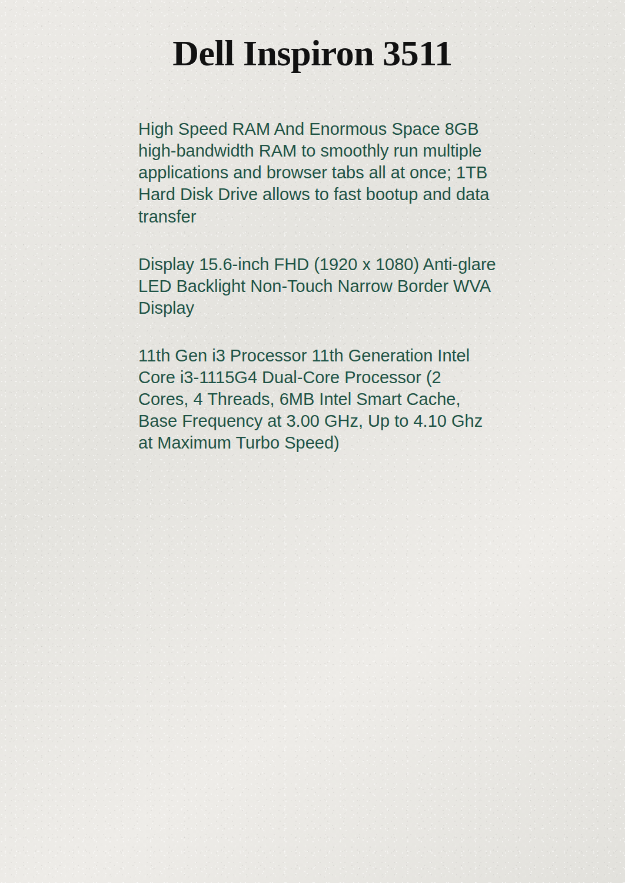Dell Inspiron 3511
High Speed RAM And Enormous Space 8GB high-bandwidth RAM to smoothly run multiple applications and browser tabs all at once; 1TB Hard Disk Drive allows to fast bootup and data transfer
Display 15.6-inch FHD (1920 x 1080) Anti-glare LED Backlight Non-Touch Narrow Border WVA Display
11th Gen i3 Processor 11th Generation Intel Core i3-1115G4 Dual-Core Processor (2 Cores, 4 Threads, 6MB Intel Smart Cache, Base Frequency at 3.00 GHz, Up to 4.10 Ghz at Maximum Turbo Speed)